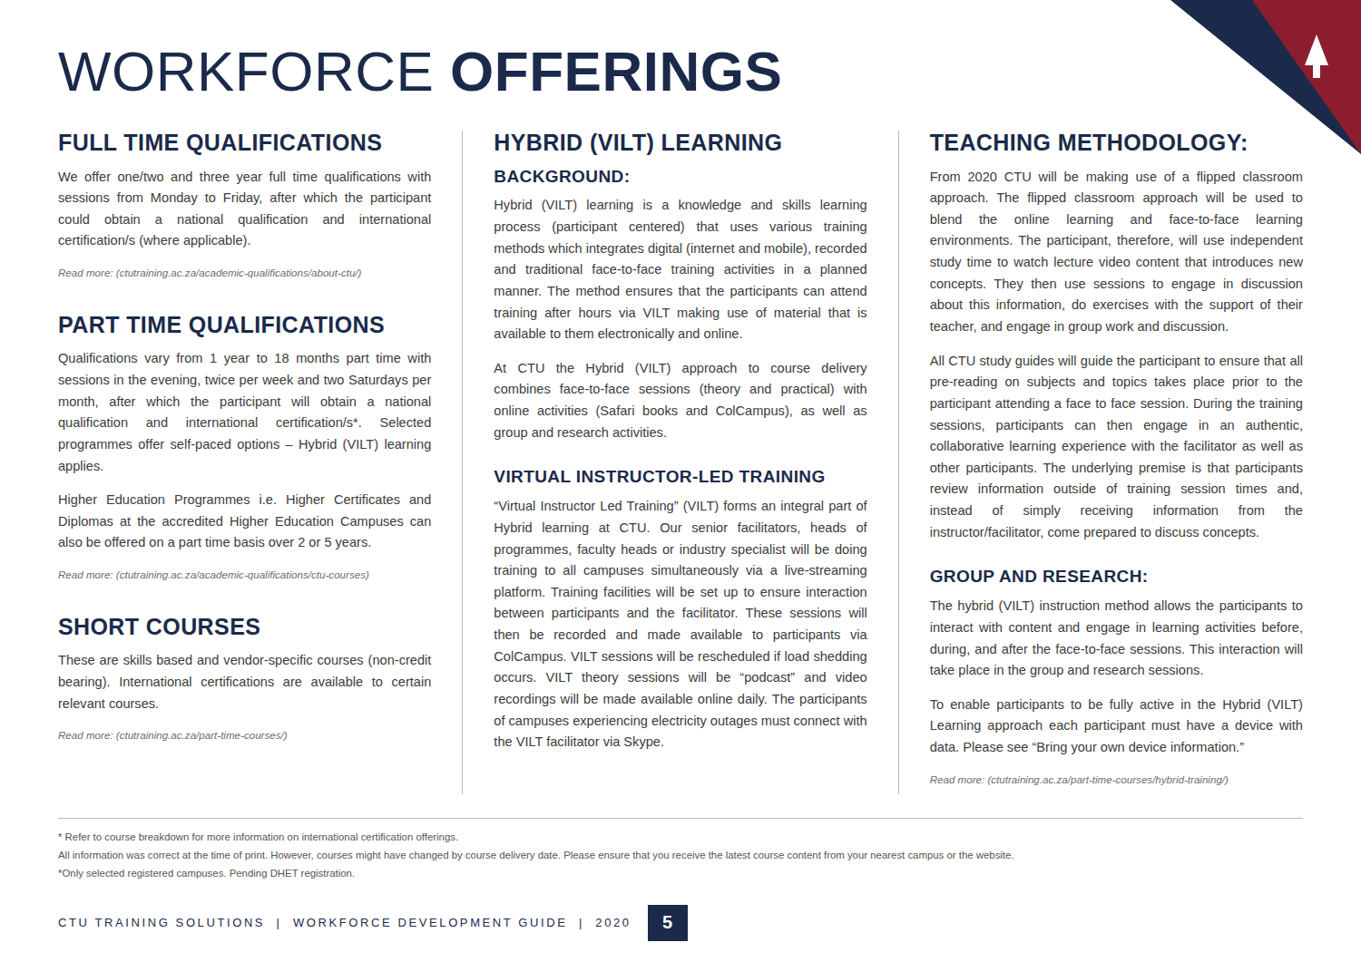Workforce Offerings
Full Time Qualifications
We offer one/two and three year full time qualifications with sessions from Monday to Friday, after which the participant could obtain a national qualification and international certification/s (where applicable).
Read more: (ctutraining.ac.za/academic-qualifications/about-ctu/)
Part Time Qualifications
Qualifications vary from 1 year to 18 months part time with sessions in the evening, twice per week and two Saturdays per month, after which the participant will obtain a national qualification and international certification/s*. Selected programmes offer self-paced options – Hybrid (VILT) learning applies.
Higher Education Programmes i.e. Higher Certificates and Diplomas at the accredited Higher Education Campuses can also be offered on a part time basis over 2 or 5 years.
Read more: (ctutraining.ac.za/academic-qualifications/ctu-courses)
Short Courses
These are skills based and vendor-specific courses (non-credit bearing). International certifications are available to certain relevant courses.
Read more: (ctutraining.ac.za/part-time-courses/)
Hybrid (VILT) Learning
Background:
Hybrid (VILT) learning is a knowledge and skills learning process (participant centered) that uses various training methods which integrates digital (internet and mobile), recorded and traditional face-to-face training activities in a planned manner. The method ensures that the participants can attend training after hours via VILT making use of material that is available to them electronically and online.
At CTU the Hybrid (VILT) approach to course delivery combines face-to-face sessions (theory and practical) with online activities (Safari books and ColCampus), as well as group and research activities.
Virtual Instructor-Led Training
“Virtual Instructor Led Training” (VILT) forms an integral part of Hybrid learning at CTU. Our senior facilitators, heads of programmes, faculty heads or industry specialist will be doing training to all campuses simultaneously via a live-streaming platform. Training facilities will be set up to ensure interaction between participants and the facilitator. These sessions will then be recorded and made available to participants via ColCampus. VILT sessions will be rescheduled if load shedding occurs. VILT theory sessions will be “podcast” and video recordings will be made available online daily. The participants of campuses experiencing electricity outages must connect with the VILT facilitator via Skype.
Teaching Methodology:
From 2020 CTU will be making use of a flipped classroom approach. The flipped classroom approach will be used to blend the online learning and face-to-face learning environments. The participant, therefore, will use independent study time to watch lecture video content that introduces new concepts. They then use sessions to engage in discussion about this information, do exercises with the support of their teacher, and engage in group work and discussion.
All CTU study guides will guide the participant to ensure that all pre-reading on subjects and topics takes place prior to the participant attending a face to face session. During the training sessions, participants can then engage in an authentic, collaborative learning experience with the facilitator as well as other participants. The underlying premise is that participants review information outside of training session times and, instead of simply receiving information from the instructor/facilitator, come prepared to discuss concepts.
Group and Research:
The hybrid (VILT) instruction method allows the participants to interact with content and engage in learning activities before, during, and after the face-to-face sessions. This interaction will take place in the group and research sessions.
To enable participants to be fully active in the Hybrid (VILT) Learning approach each participant must have a device with data. Please see “Bring your own device information.”
Read more: (ctutraining.ac.za/part-time-courses/hybrid-training/)
* Refer to course breakdown for more information on international certification offerings.
All information was correct at the time of print. However, courses might have changed by course delivery date. Please ensure that you receive the latest course content from your nearest campus or the website.
*Only selected registered campuses. Pending DHET registration.
CTU Training Solutions | Workforce Development Guide | 2020
5